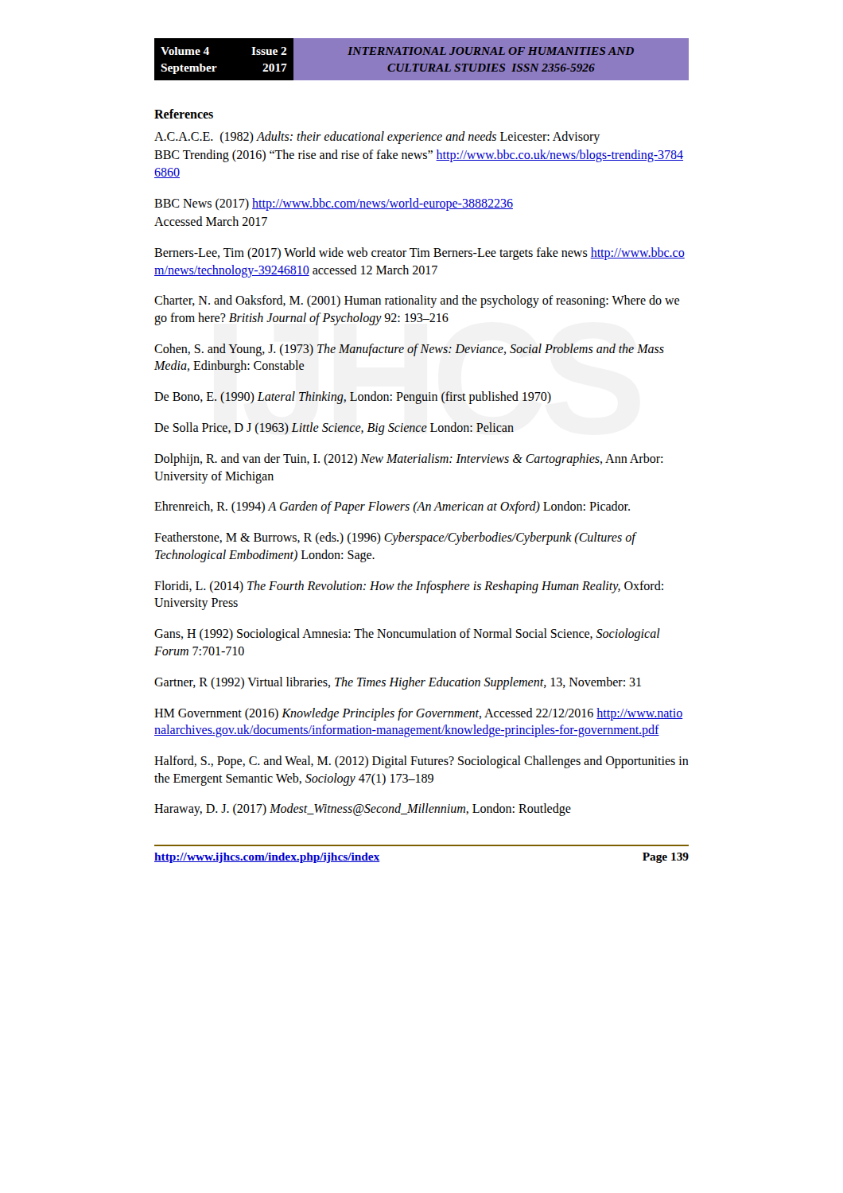IJHCS
Volume 4 Issue 2
September 2017
INTERNATIONAL JOURNAL OF HUMANITIES AND
CULTURAL STUDIES ISSN 2356-5926
References
A.C.A.C.E. (1982) Adults: their educational experience and needs Leicester: Advisory
BBC Trending (2016) “The rise and rise of fake news” http://www.bbc.co.uk/news/blogs-trending-37846860
BBC News (2017) http://www.bbc.com/news/world-europe-38882236
Accessed March 2017
Berners-Lee, Tim (2017) World wide web creator Tim Berners-Lee targets fake news http://www.bbc.com/news/technology-39246810 accessed 12 March 2017
Charter, N. and Oaksford, M. (2001) Human rationality and the psychology of reasoning: Where do we go from here? British Journal of Psychology 92: 193–216
Cohen, S. and Young, J. (1973) The Manufacture of News: Deviance, Social Problems and the Mass Media, Edinburgh: Constable
De Bono, E. (1990) Lateral Thinking, London: Penguin (first published 1970)
De Solla Price, D J (1963) Little Science, Big Science London: Pelican
Dolphijn, R. and van der Tuin, I. (2012) New Materialism: Interviews & Cartographies, Ann Arbor: University of Michigan
Ehrenreich, R. (1994) A Garden of Paper Flowers (An American at Oxford) London: Picador.
Featherstone, M & Burrows, R (eds.) (1996) Cyberspace/Cyberbodies/Cyberpunk (Cultures of Technological Embodiment) London: Sage.
Floridi, L. (2014) The Fourth Revolution: How the Infosphere is Reshaping Human Reality, Oxford: University Press
Gans, H (1992) Sociological Amnesia: The Noncumulation of Normal Social Science, Sociological Forum 7:701-710
Gartner, R (1992) Virtual libraries, The Times Higher Education Supplement, 13, November: 31
HM Government (2016) Knowledge Principles for Government, Accessed 22/12/2016 http://www.nationalarchives.gov.uk/documents/information-management/knowledge-principles-for-government.pdf
Halford, S., Pope, C. and Weal, M. (2012) Digital Futures? Sociological Challenges and Opportunities in the Emergent Semantic Web, Sociology 47(1) 173–189
Haraway, D. J. (2017) Modest_Witness@Second_Millennium, London: Routledge
http://www.ijhcs.com/index.php/ijhcs/index
Page 139